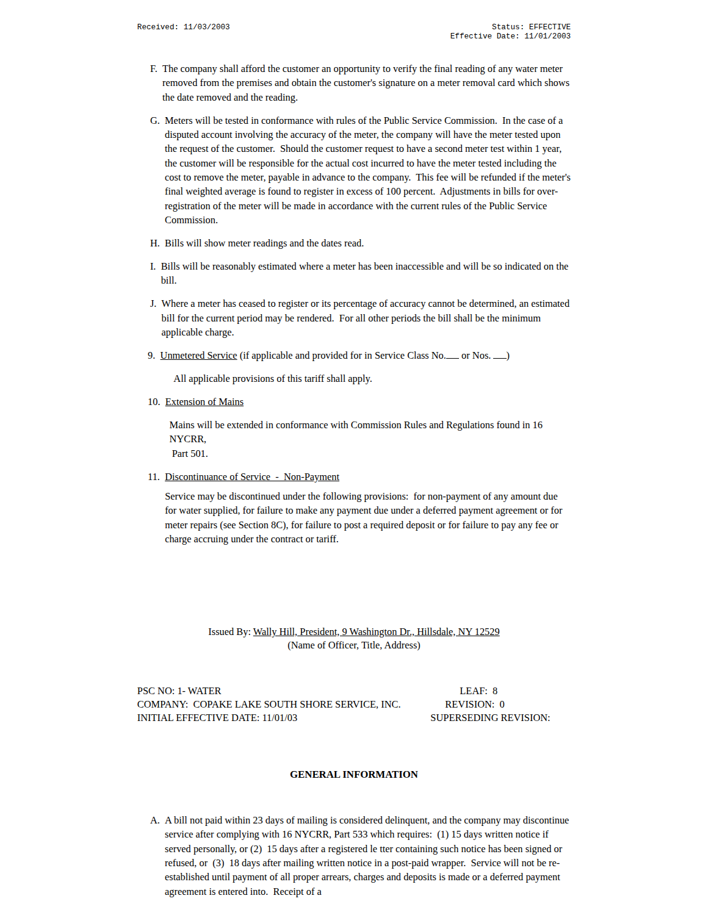Received: 11/03/2003
Status: EFFECTIVE
Effective Date: 11/01/2003
F.
The company shall afford the customer an opportunity to verify the final reading of any water meter removed from the premises and obtain the customer's signature on a meter removal card which shows the date removed and the reading.
G.
Meters will be tested in conformance with rules of the Public Service Commission. In the case of a disputed account involving the accuracy of the meter, the company will have the meter tested upon the request of the customer. Should the customer request to have a second meter test within 1 year, the customer will be responsible for the actual cost incurred to have the meter tested including the cost to remove the meter, payable in advance to the company. This fee will be refunded if the meter's final weighted average is found to register in excess of 100 percent. Adjustments in bills for over-registration of the meter will be made in accordance with the current rules of the Public Service Commission.
H.
Bills will show meter readings and the dates read.
I.
Bills will be reasonably estimated where a meter has been inaccessible and will be so indicated on the bill.
J.
Where a meter has ceased to register or its percentage of accuracy cannot be determined, an estimated bill for the current period may be rendered. For all other periods the bill shall be the minimum applicable charge.
9.
Unmetered Service (if applicable and provided for in Service Class No. or Nos. )
All applicable provisions of this tariff shall apply.
10.
Extension of Mains
Mains will be extended in conformance with Commission Rules and Regulations found in 16 NYCRR,
Part 501.
11.
Discontinuance of Service - Non-Payment
Service may be discontinued under the following provisions: for non-payment of any amount due for water supplied, for failure to make any payment due under a deferred payment agreement or for meter repairs (see Section 8C), for failure to post a required deposit or for failure to pay any fee or charge accruing under the contract or tariff.
Issued By: Wally Hill, President, 9 Washington Dr., Hillsdale, NY 12529
(Name of Officer, Title, Address)
PSC NO: 1- WATER
COMPANY: COPAKE LAKE SOUTH SHORE SERVICE, INC.
INITIAL EFFECTIVE DATE: 11/01/03
LEAF: 8
REVISION: 0
SUPERSEDING REVISION:
GENERAL INFORMATION
A.
A bill not paid within 23 days of mailing is considered delinquent, and the company may discontinue service after complying with 16 NYCRR, Part 533 which requires: (1) 15 days written notice if served personally, or (2) 15 days after a registered le tter containing such notice has been signed or refused, or (3) 18 days after mailing written notice in a post-paid wrapper. Service will not be re-established until payment of all proper arrears, charges and deposits is made or a deferred payment agreement is entered into. Receipt of a